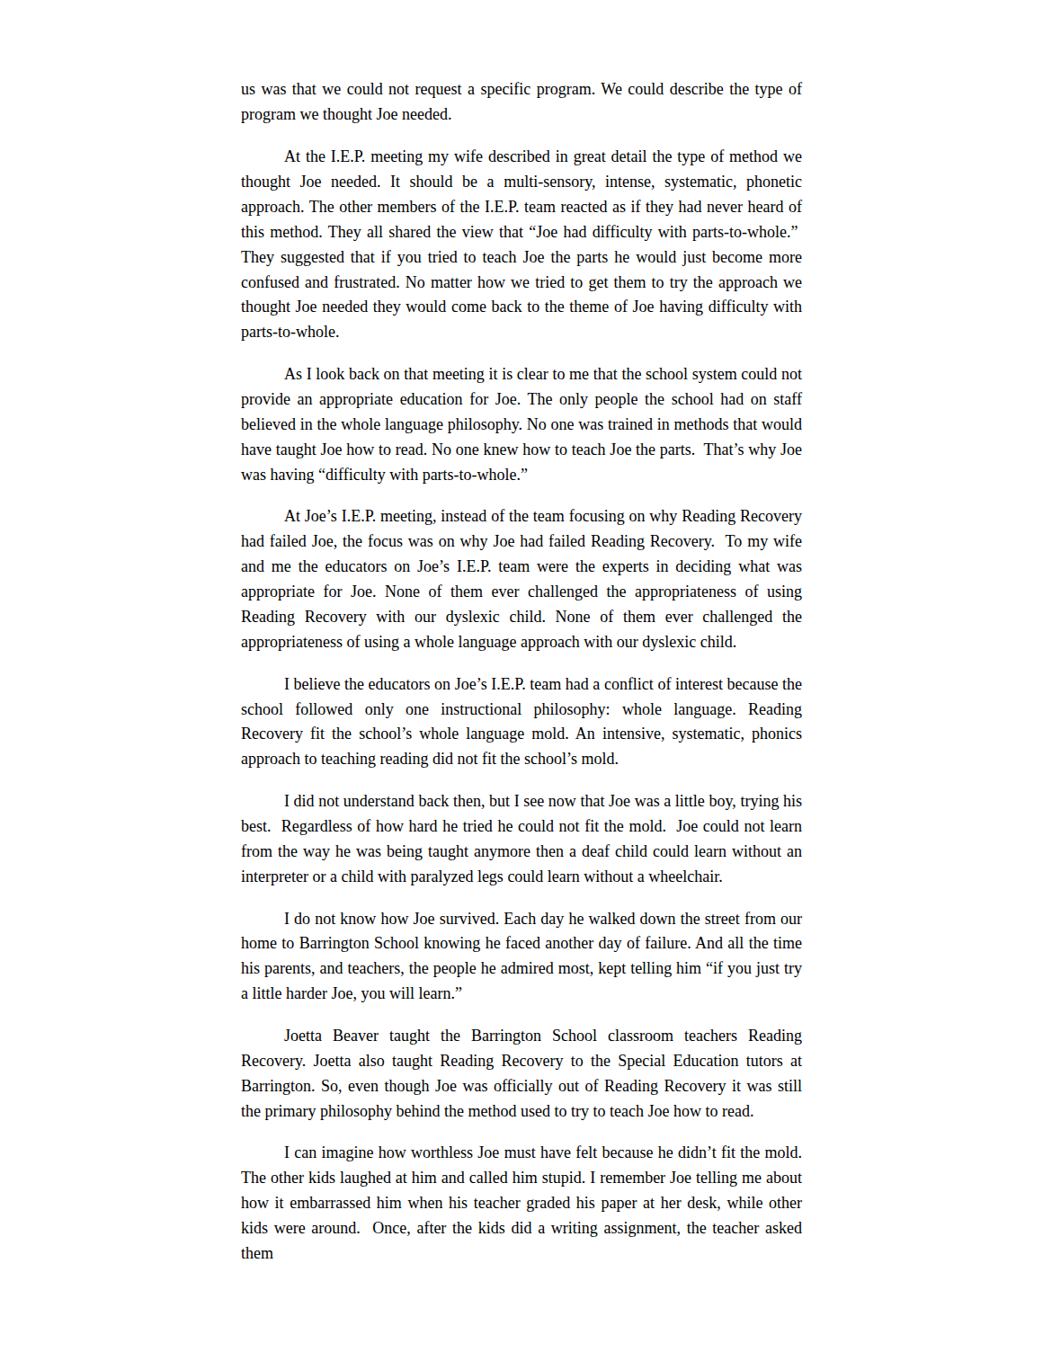us was that we could not request a specific program. We could describe the type of program we thought Joe needed.
At the I.E.P. meeting my wife described in great detail the type of method we thought Joe needed. It should be a multi-sensory, intense, systematic, phonetic approach. The other members of the I.E.P. team reacted as if they had never heard of this method. They all shared the view that “Joe had difficulty with parts-to-whole.” They suggested that if you tried to teach Joe the parts he would just become more confused and frustrated. No matter how we tried to get them to try the approach we thought Joe needed they would come back to the theme of Joe having difficulty with parts-to-whole.
As I look back on that meeting it is clear to me that the school system could not provide an appropriate education for Joe. The only people the school had on staff believed in the whole language philosophy. No one was trained in methods that would have taught Joe how to read. No one knew how to teach Joe the parts. That’s why Joe was having “difficulty with parts-to-whole.”
At Joe’s I.E.P. meeting, instead of the team focusing on why Reading Recovery had failed Joe, the focus was on why Joe had failed Reading Recovery. To my wife and me the educators on Joe’s I.E.P. team were the experts in deciding what was appropriate for Joe. None of them ever challenged the appropriateness of using Reading Recovery with our dyslexic child. None of them ever challenged the appropriateness of using a whole language approach with our dyslexic child.
I believe the educators on Joe’s I.E.P. team had a conflict of interest because the school followed only one instructional philosophy: whole language. Reading Recovery fit the school’s whole language mold. An intensive, systematic, phonics approach to teaching reading did not fit the school’s mold.
I did not understand back then, but I see now that Joe was a little boy, trying his best. Regardless of how hard he tried he could not fit the mold. Joe could not learn from the way he was being taught anymore then a deaf child could learn without an interpreter or a child with paralyzed legs could learn without a wheelchair.
I do not know how Joe survived. Each day he walked down the street from our home to Barrington School knowing he faced another day of failure. And all the time his parents, and teachers, the people he admired most, kept telling him “if you just try a little harder Joe, you will learn.”
Joetta Beaver taught the Barrington School classroom teachers Reading Recovery. Joetta also taught Reading Recovery to the Special Education tutors at Barrington. So, even though Joe was officially out of Reading Recovery it was still the primary philosophy behind the method used to try to teach Joe how to read.
I can imagine how worthless Joe must have felt because he didn’t fit the mold. The other kids laughed at him and called him stupid. I remember Joe telling me about how it embarrassed him when his teacher graded his paper at her desk, while other kids were around. Once, after the kids did a writing assignment, the teacher asked them